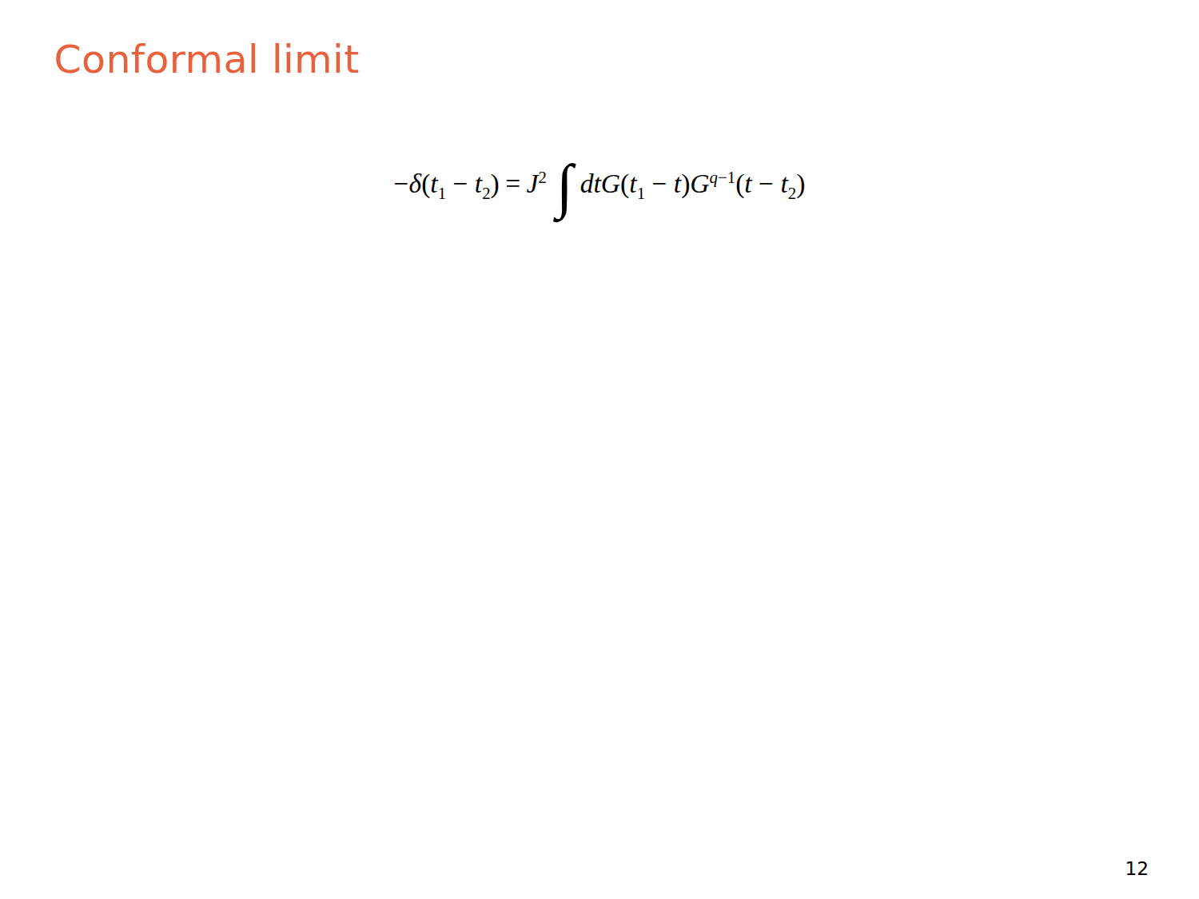Conformal limit
−δ(t1 − t2) = J2 ∫ dt G(t1 − t) Gq−1(t − t2)
12